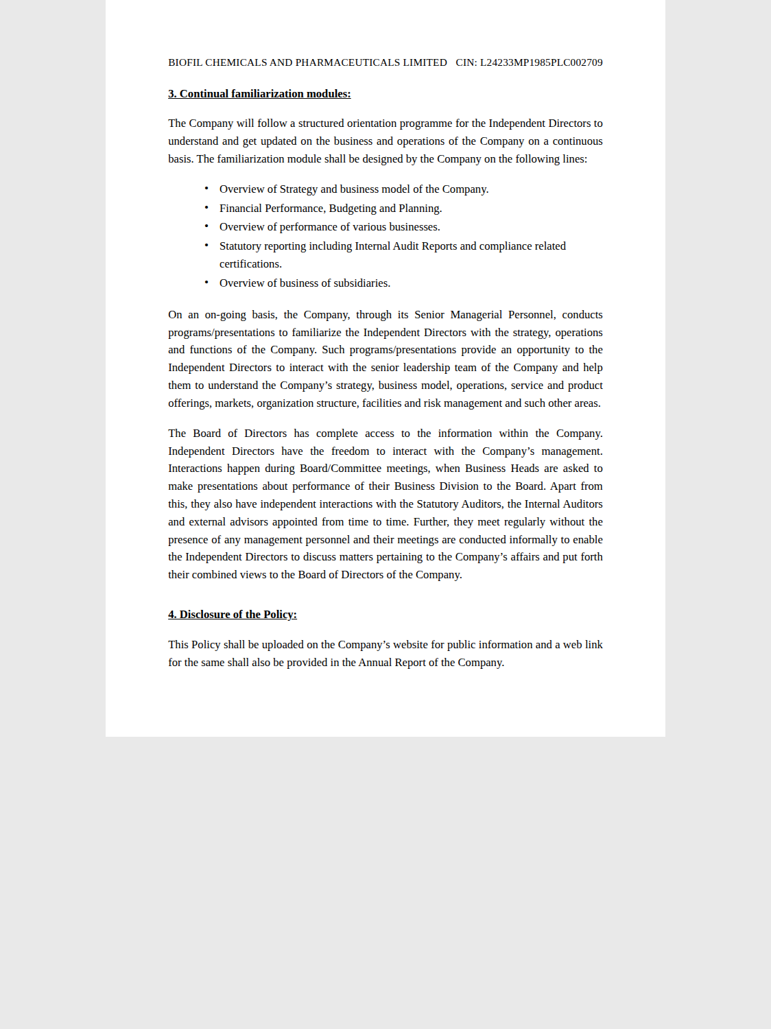BIOFIL CHEMICALS AND PHARMACEUTICALS LIMITED CIN: L24233MP1985PLC002709
3. Continual familiarization modules:
The Company will follow a structured orientation programme for the Independent Directors to understand and get updated on the business and operations of the Company on a continuous basis. The familiarization module shall be designed by the Company on the following lines:
Overview of Strategy and business model of the Company.
Financial Performance, Budgeting and Planning.
Overview of performance of various businesses.
Statutory reporting including Internal Audit Reports and compliance related certifications.
Overview of business of subsidiaries.
On an on-going basis, the Company, through its Senior Managerial Personnel, conducts programs/presentations to familiarize the Independent Directors with the strategy, operations and functions of the Company. Such programs/presentations provide an opportunity to the Independent Directors to interact with the senior leadership team of the Company and help them to understand the Company’s strategy, business model, operations, service and product offerings, markets, organization structure, facilities and risk management and such other areas.
The Board of Directors has complete access to the information within the Company. Independent Directors have the freedom to interact with the Company’s management. Interactions happen during Board/Committee meetings, when Business Heads are asked to make presentations about performance of their Business Division to the Board. Apart from this, they also have independent interactions with the Statutory Auditors, the Internal Auditors and external advisors appointed from time to time. Further, they meet regularly without the presence of any management personnel and their meetings are conducted informally to enable the Independent Directors to discuss matters pertaining to the Company’s affairs and put forth their combined views to the Board of Directors of the Company.
4. Disclosure of the Policy:
This Policy shall be uploaded on the Company’s website for public information and a web link for the same shall also be provided in the Annual Report of the Company.